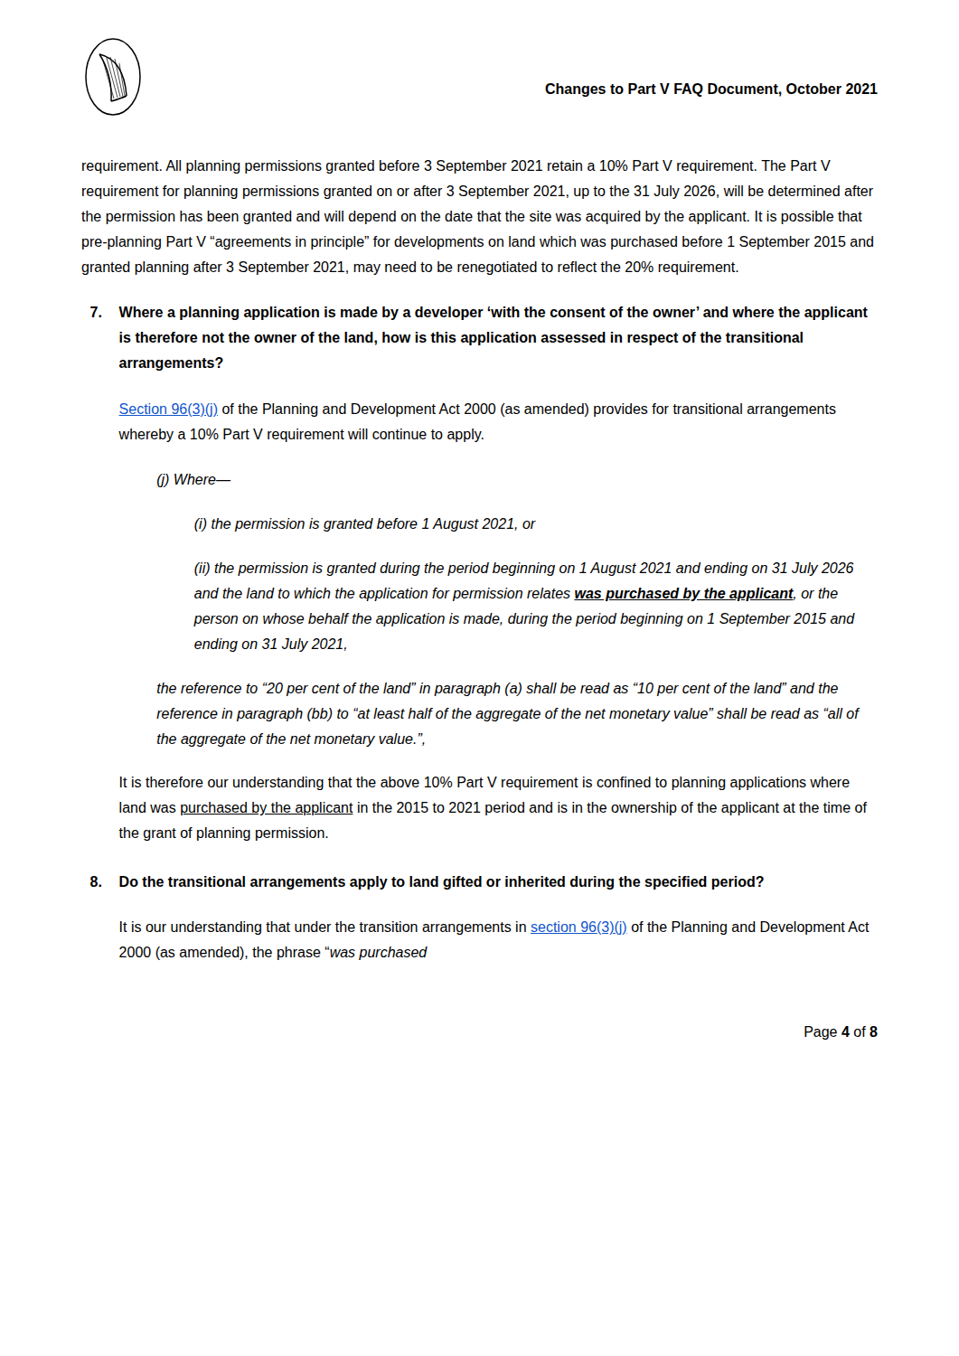Changes to Part V FAQ Document, October 2021
requirement. All planning permissions granted before 3 September 2021 retain a 10% Part V requirement. The Part V requirement for planning permissions granted on or after 3 September 2021, up to the 31 July 2026, will be determined after the permission has been granted and will depend on the date that the site was acquired by the applicant. It is possible that pre-planning Part V “agreements in principle” for developments on land which was purchased before 1 September 2015 and granted planning after 3 September 2021, may need to be renegotiated to reflect the 20% requirement.
Where a planning application is made by a developer ‘with the consent of the owner’ and where the applicant is therefore not the owner of the land, how is this application assessed in respect of the transitional arrangements?
Section 96(3)(j) of the Planning and Development Act 2000 (as amended) provides for transitional arrangements whereby a 10% Part V requirement will continue to apply.
(j) Where—
(i) the permission is granted before 1 August 2021, or
(ii) the permission is granted during the period beginning on 1 August 2021 and ending on 31 July 2026 and the land to which the application for permission relates was purchased by the applicant, or the person on whose behalf the application is made, during the period beginning on 1 September 2015 and ending on 31 July 2021,
the reference to “20 per cent of the land” in paragraph (a) shall be read as “10 per cent of the land” and the reference in paragraph (bb) to “at least half of the aggregate of the net monetary value” shall be read as “all of the aggregate of the net monetary value.”,
It is therefore our understanding that the above 10% Part V requirement is confined to planning applications where land was purchased by the applicant in the 2015 to 2021 period and is in the ownership of the applicant at the time of the grant of planning permission.
Do the transitional arrangements apply to land gifted or inherited during the specified period?
It is our understanding that under the transition arrangements in section 96(3)(j) of the Planning and Development Act 2000 (as amended), the phrase “was purchased
Page 4 of 8